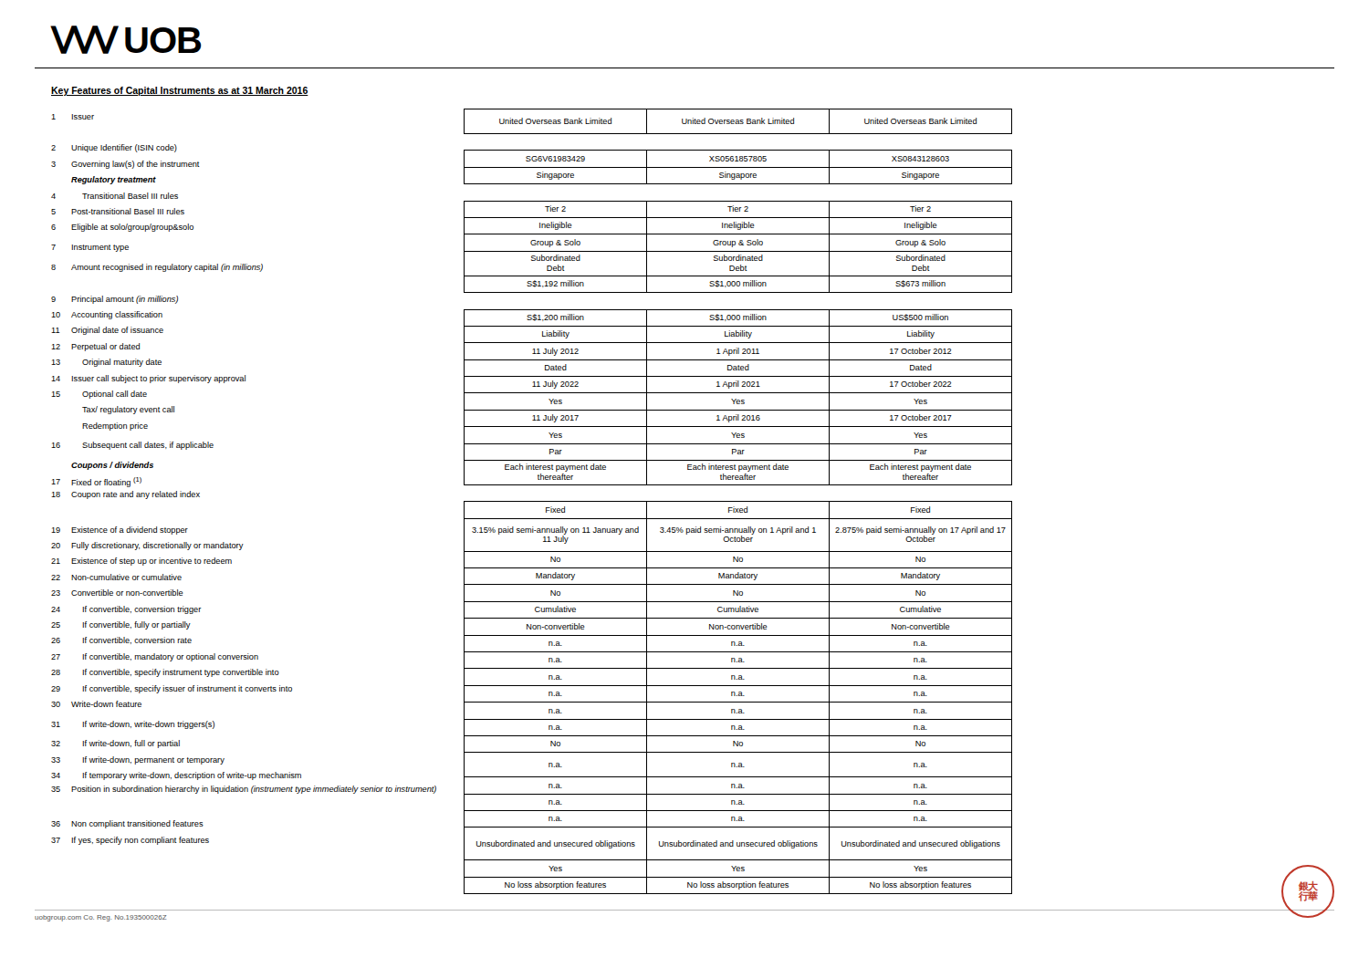ⅤⅤⅤ UOB
Key Features of Capital Instruments as at 31 March 2016
1 Issuer
2 Unique Identifier (ISIN code)
3 Governing law(s) of the instrument
Regulatory treatment
4 Transitional Basel III rules
5 Post-transitional Basel III rules
6 Eligible at solo/group/group&solo
7 Instrument type
8 Amount recognised in regulatory capital (in millions)
9 Principal amount (in millions)
10 Accounting classification
11 Original date of issuance
12 Perpetual or dated
13 Original maturity date
14 Issuer call subject to prior supervisory approval
15 Optional call date
Tax/ regulatory event call
Redemption price
16 Subsequent call dates, if applicable
Coupons / dividends
17 Fixed or floating (1)
18 Coupon rate and any related index
19 Existence of a dividend stopper
20 Fully discretionary, discretionally or mandatory
21 Existence of step up or incentive to redeem
22 Non-cumulative or cumulative
23 Convertible or non-convertible
24 If convertible, conversion trigger
25 If convertible, fully or partially
26 If convertible, conversion rate
27 If convertible, mandatory or optional conversion
28 If convertible, specify instrument type convertible into
29 If convertible, specify issuer of instrument it converts into
30 Write-down feature
31 If write-down, write-down triggers(s)
32 If write-down, full or partial
33 If write-down, permanent or temporary
34 If temporary write-down, description of write-up mechanism
35 Position in subordination hierarchy in liquidation (instrument type immediately senior to instrument)
36 Non compliant transitioned features
37 If yes, specify non compliant features
| United Overseas Bank Limited | United Overseas Bank Limited | United Overseas Bank Limited |
| SG6V61983429 | XS0561857805 | XS0843128603 |
| Singapore | Singapore | Singapore |
| Tier 2 | Tier 2 | Tier 2 |
| Ineligible | Ineligible | Ineligible |
| Group & Solo | Group & Solo | Group & Solo |
| Subordinated Debt | Subordinated Debt | Subordinated Debt |
| S$1,192 million | S$1,000 million | S$673 million |
| S$1,200 million | S$1,000 million | US$500 million |
| Liability | Liability | Liability |
| 11 July 2012 | 1 April 2011 | 17 October 2012 |
| Dated | Dated | Dated |
| 11 July 2022 | 1 April 2021 | 17 October 2022 |
| Yes | Yes | Yes |
| 11 July 2017 | 1 April 2016 | 17 October 2017 |
| Yes | Yes | Yes |
| Par | Par | Par |
| Each interest payment date thereafter | Each interest payment date thereafter | Each interest payment date thereafter |
| Fixed | Fixed | Fixed |
| 3.15% paid semi-annually on 11 January and 11 July | 3.45% paid semi-annually on 1 April and 1 October | 2.875% paid semi-annually on 17 April and 17 October |
| No | No | No |
| Mandatory | Mandatory | Mandatory |
| No | No | No |
| Cumulative | Cumulative | Cumulative |
| Non-convertible | Non-convertible | Non-convertible |
| n.a. | n.a. | n.a. |
| n.a. | n.a. | n.a. |
| n.a. | n.a. | n.a. |
| n.a. | n.a. | n.a. |
| n.a. | n.a. | n.a. |
| n.a. | n.a. | n.a. |
| No | No | No |
| n.a. | n.a. | n.a. |
| n.a. | n.a. | n.a. |
| n.a. | n.a. | n.a. |
| n.a. | n.a. | n.a. |
| Unsubordinated and unsecured obligations | Unsubordinated and unsecured obligations | Unsubordinated and unsecured obligations |
| Yes | Yes | Yes |
| No loss absorption features | No loss absorption features | No loss absorption features |
uobgroup.com Co. Reg. No.193500026Z
銀大
行華